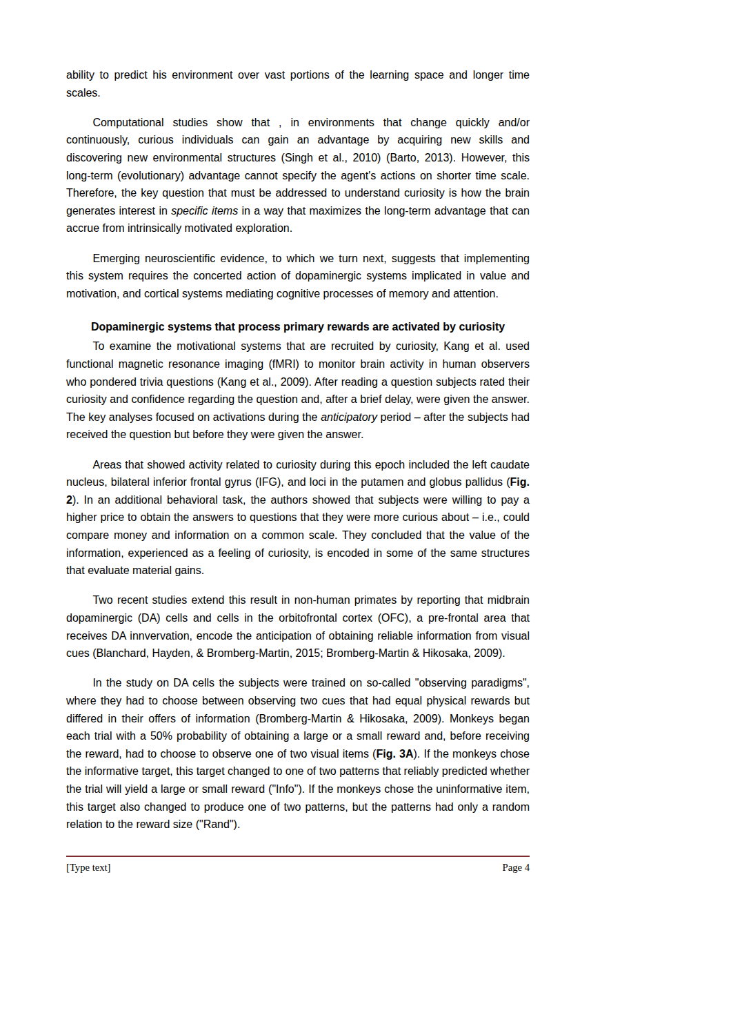ability to predict his environment over vast portions of the learning space and longer time scales.
Computational studies show that , in environments that change quickly and/or continuously, curious individuals can gain an advantage by acquiring new skills and discovering new environmental structures (Singh et al., 2010) (Barto, 2013). However, this long-term (evolutionary) advantage cannot specify the agent's actions on shorter time scale. Therefore, the key question that must be addressed to understand curiosity is how the brain generates interest in specific items in a way that maximizes the long-term advantage that can accrue from intrinsically motivated exploration.
Emerging neuroscientific evidence, to which we turn next, suggests that implementing this system requires the concerted action of dopaminergic systems implicated in value and motivation, and cortical systems mediating cognitive processes of memory and attention.
Dopaminergic systems that process primary rewards are activated by curiosity
To examine the motivational systems that are recruited by curiosity, Kang et al. used functional magnetic resonance imaging (fMRI) to monitor brain activity in human observers who pondered trivia questions (Kang et al., 2009). After reading a question subjects rated their curiosity and confidence regarding the question and, after a brief delay, were given the answer. The key analyses focused on activations during the anticipatory period – after the subjects had received the question but before they were given the answer.
Areas that showed activity related to curiosity during this epoch included the left caudate nucleus, bilateral inferior frontal gyrus (IFG), and loci in the putamen and globus pallidus (Fig. 2). In an additional behavioral task, the authors showed that subjects were willing to pay a higher price to obtain the answers to questions that they were more curious about – i.e., could compare money and information on a common scale. They concluded that the value of the information, experienced as a feeling of curiosity, is encoded in some of the same structures that evaluate material gains.
Two recent studies extend this result in non-human primates by reporting that midbrain dopaminergic (DA) cells and cells in the orbitofrontal cortex (OFC), a pre-frontal area that receives DA innvervation, encode the anticipation of obtaining reliable information from visual cues (Blanchard, Hayden, & Bromberg-Martin, 2015; Bromberg-Martin & Hikosaka, 2009).
In the study on DA cells the subjects were trained on so-called "observing paradigms", where they had to choose between observing two cues that had equal physical rewards but differed in their offers of information (Bromberg-Martin & Hikosaka, 2009). Monkeys began each trial with a 50% probability of obtaining a large or a small reward and, before receiving the reward, had to choose to observe one of two visual items (Fig. 3A). If the monkeys chose the informative target, this target changed to one of two patterns that reliably predicted whether the trial will yield a large or small reward ("Info"). If the monkeys chose the uninformative item, this target also changed to produce one of two patterns, but the patterns had only a random relation to the reward size ("Rand").
[Type text] Page 4